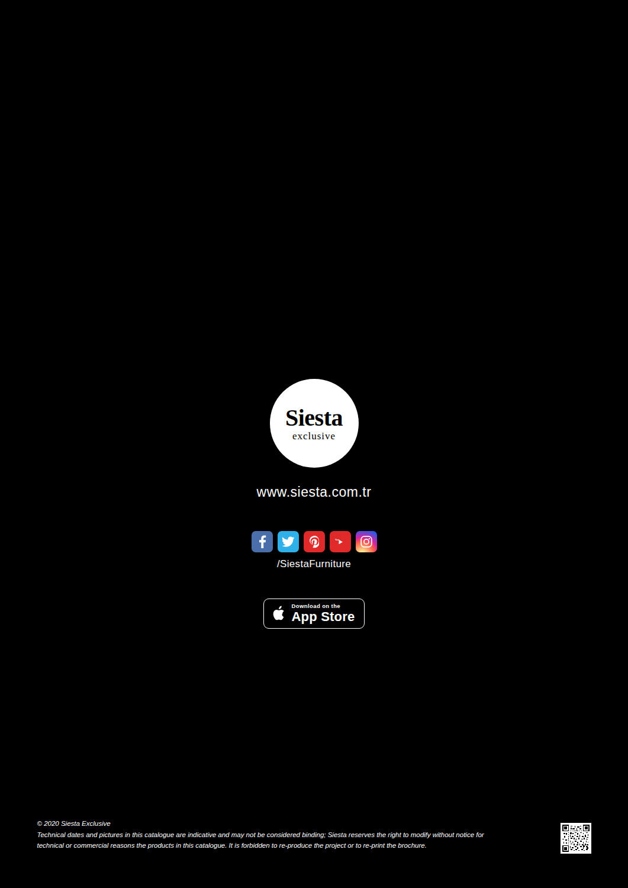Siesta exclusive
www.siesta.com.tr
You
/SiestaFurniture
Download on the App Store
© 2020 Siesta Exclusive
Technical dates and pictures in this catalogue are indicative and may not be considered binding; Siesta reserves the right to modify without notice for technical or commercial reasons the products in this catalogue. It is forbidden to re-produce the project or to re-print the brochure.